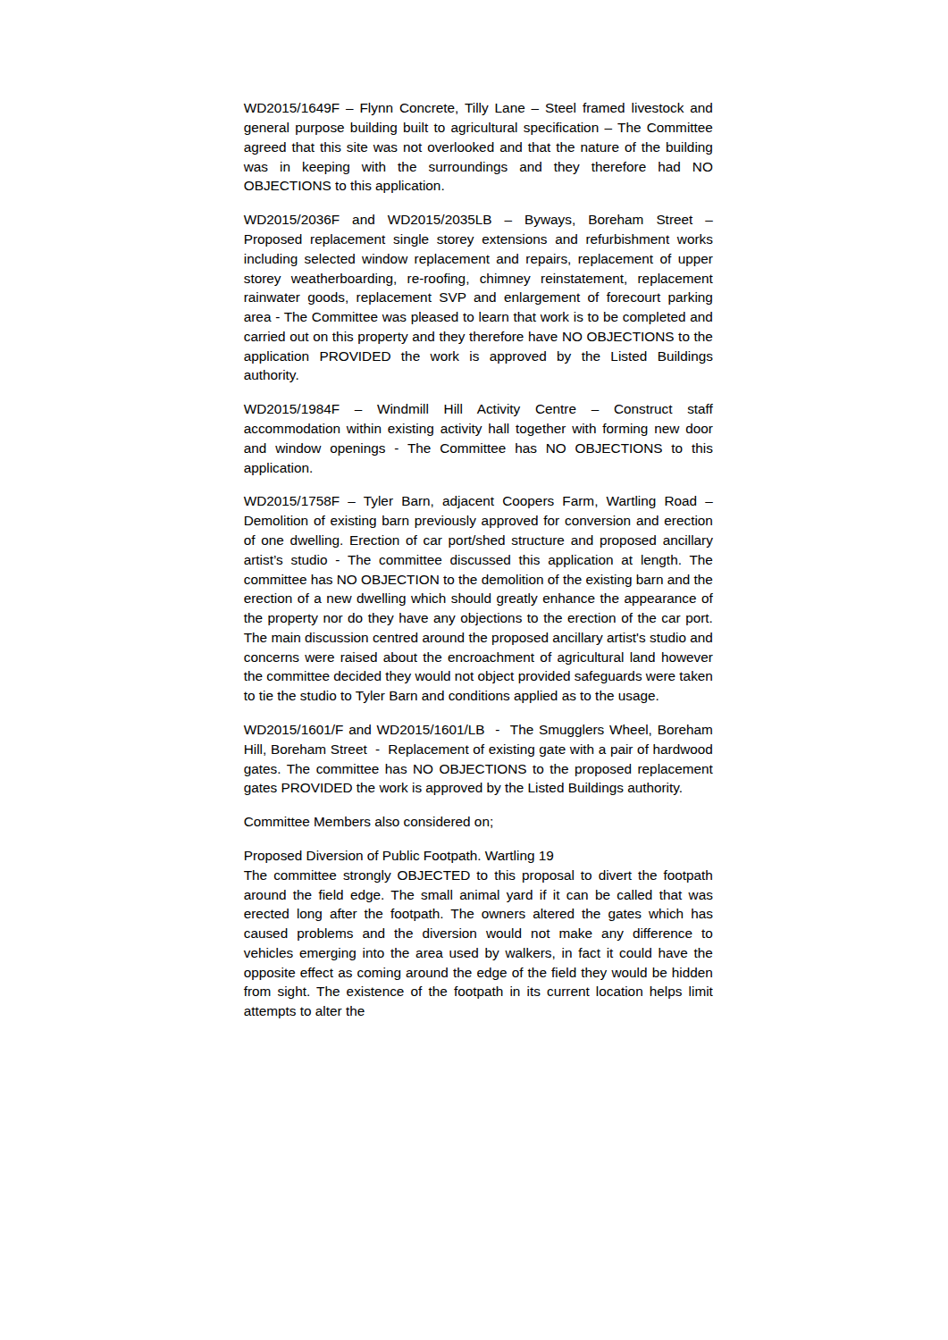WD2015/1649F – Flynn Concrete, Tilly Lane – Steel framed livestock and general purpose building built to agricultural specification – The Committee agreed that this site was not overlooked and that the nature of the building was in keeping with the surroundings and they therefore had NO OBJECTIONS to this application.
WD2015/2036F and WD2015/2035LB – Byways, Boreham Street – Proposed replacement single storey extensions and refurbishment works including selected window replacement and repairs, replacement of upper storey weatherboarding, re-roofing, chimney reinstatement, replacement rainwater goods, replacement SVP and enlargement of forecourt parking area - The Committee was pleased to learn that work is to be completed and carried out on this property and they therefore have NO OBJECTIONS to the application PROVIDED the work is approved by the Listed Buildings authority.
WD2015/1984F – Windmill Hill Activity Centre – Construct staff accommodation within existing activity hall together with forming new door and window openings - The Committee has NO OBJECTIONS to this application.
WD2015/1758F – Tyler Barn, adjacent Coopers Farm, Wartling Road – Demolition of existing barn previously approved for conversion and erection of one dwelling. Erection of car port/shed structure and proposed ancillary artist’s studio - The committee discussed this application at length. The committee has NO OBJECTION to the demolition of the existing barn and the erection of a new dwelling which should greatly enhance the appearance of the property nor do they have any objections to the erection of the car port. The main discussion centred around the proposed ancillary artist's studio and concerns were raised about the encroachment of agricultural land however the committee decided they would not object provided safeguards were taken to tie the studio to Tyler Barn and conditions applied as to the usage.
WD2015/1601/F and WD2015/1601/LB - The Smugglers Wheel, Boreham Hill, Boreham Street - Replacement of existing gate with a pair of hardwood gates. The committee has NO OBJECTIONS to the proposed replacement gates PROVIDED the work is approved by the Listed Buildings authority.
Committee Members also considered on;
Proposed Diversion of Public Footpath. Wartling 19
The committee strongly OBJECTED to this proposal to divert the footpath around the field edge. The small animal yard if it can be called that was erected long after the footpath. The owners altered the gates which has caused problems and the diversion would not make any difference to vehicles emerging into the area used by walkers, in fact it could have the opposite effect as coming around the edge of the field they would be hidden from sight. The existence of the footpath in its current location helps limit attempts to alter the